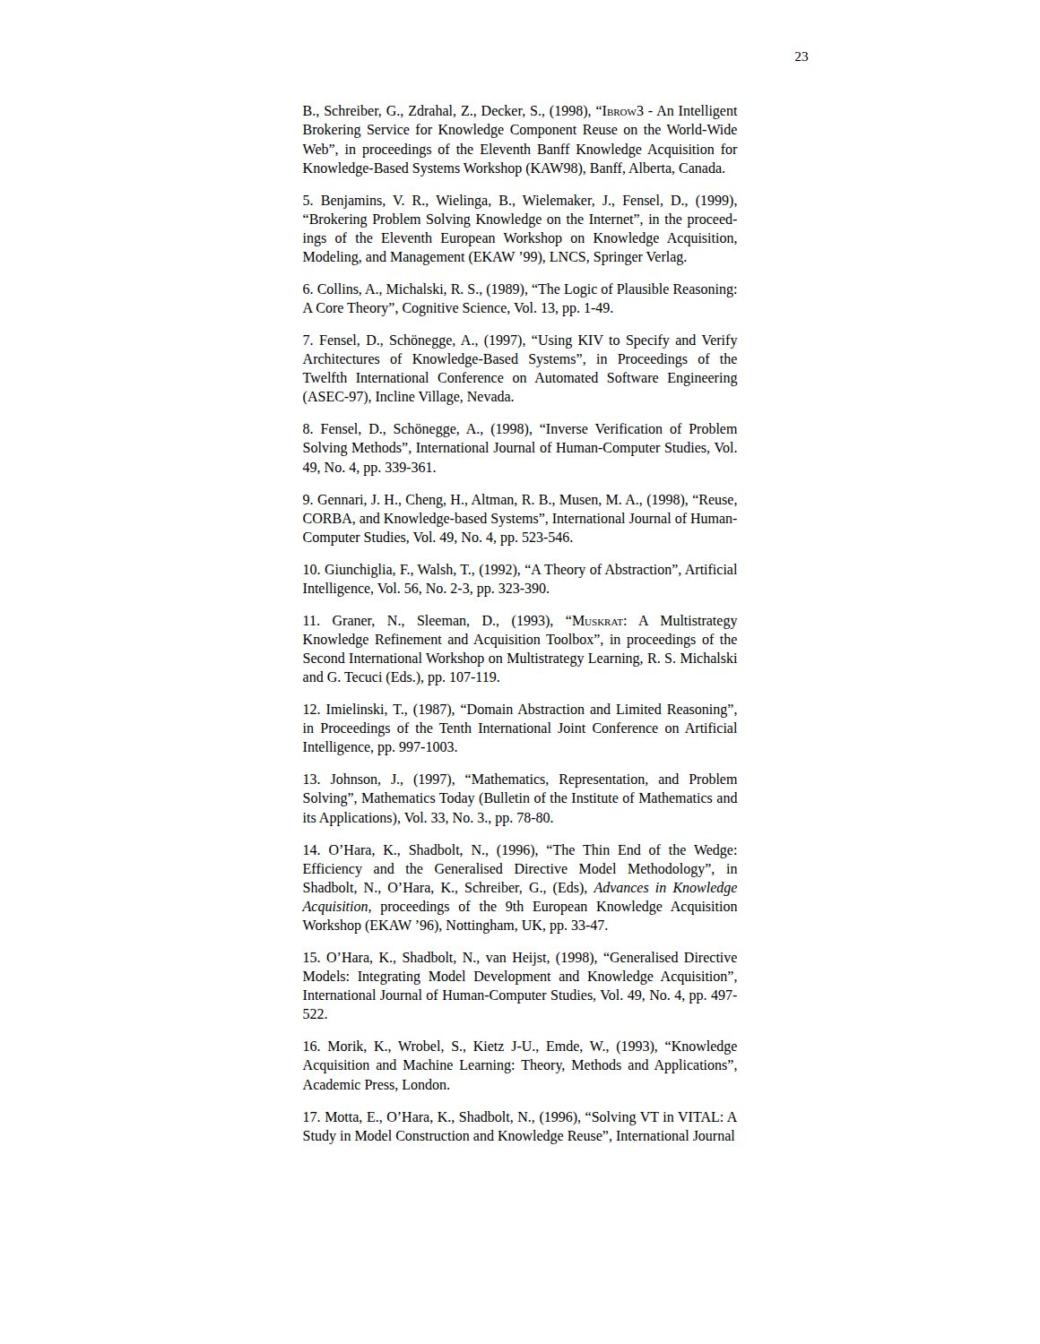23
B., Schreiber, G., Zdrahal, Z., Decker, S., (1998), “Ibrow3 - An Intelligent Brokering Service for Knowledge Component Reuse on the World-Wide Web”, in proceedings of the Eleventh Banff Knowledge Acquisition for Knowledge-Based Systems Workshop (KAW98), Banff, Alberta, Canada.
5. Benjamins, V. R., Wielinga, B., Wielemaker, J., Fensel, D., (1999), “Brokering Problem Solving Knowledge on the Internet”, in the proceedings of the Eleventh European Workshop on Knowledge Acquisition, Modeling, and Management (EKAW ’99), LNCS, Springer Verlag.
6. Collins, A., Michalski, R. S., (1989), “The Logic of Plausible Reasoning: A Core Theory”, Cognitive Science, Vol. 13, pp. 1-49.
7. Fensel, D., Schönegge, A., (1997), “Using KIV to Specify and Verify Architectures of Knowledge-Based Systems”, in Proceedings of the Twelfth International Conference on Automated Software Engineering (ASEC-97), Incline Village, Nevada.
8. Fensel, D., Schönegge, A., (1998), “Inverse Verification of Problem Solving Methods”, International Journal of Human-Computer Studies, Vol. 49, No. 4, pp. 339-361.
9. Gennari, J. H., Cheng, H., Altman, R. B., Musen, M. A., (1998), “Reuse, CORBA, and Knowledge-based Systems”, International Journal of Human-Computer Studies, Vol. 49, No. 4, pp. 523-546.
10. Giunchiglia, F., Walsh, T., (1992), “A Theory of Abstraction”, Artificial Intelligence, Vol. 56, No. 2-3, pp. 323-390.
11. Graner, N., Sleeman, D., (1993), “Muskrat: A Multistrategy Knowledge Refinement and Acquisition Toolbox”, in proceedings of the Second International Workshop on Multistrategy Learning, R. S. Michalski and G. Tecuci (Eds.), pp. 107-119.
12. Imielinski, T., (1987), “Domain Abstraction and Limited Reasoning”, in Proceedings of the Tenth International Joint Conference on Artificial Intelligence, pp. 997-1003.
13. Johnson, J., (1997), “Mathematics, Representation, and Problem Solving”, Mathematics Today (Bulletin of the Institute of Mathematics and its Applications), Vol. 33, No. 3., pp. 78-80.
14. O’Hara, K., Shadbolt, N., (1996), “The Thin End of the Wedge: Efficiency and the Generalised Directive Model Methodology”, in Shadbolt, N., O’Hara, K., Schreiber, G., (Eds), Advances in Knowledge Acquisition, proceedings of the 9th European Knowledge Acquisition Workshop (EKAW ’96), Nottingham, UK, pp. 33-47.
15. O’Hara, K., Shadbolt, N., van Heijst, (1998), “Generalised Directive Models: Integrating Model Development and Knowledge Acquisition”, International Journal of Human-Computer Studies, Vol. 49, No. 4, pp. 497-522.
16. Morik, K., Wrobel, S., Kietz J-U., Emde, W., (1993), “Knowledge Acquisition and Machine Learning: Theory, Methods and Applications”, Academic Press, London.
17. Motta, E., O’Hara, K., Shadbolt, N., (1996), “Solving VT in VITAL: A Study in Model Construction and Knowledge Reuse”, International Journal